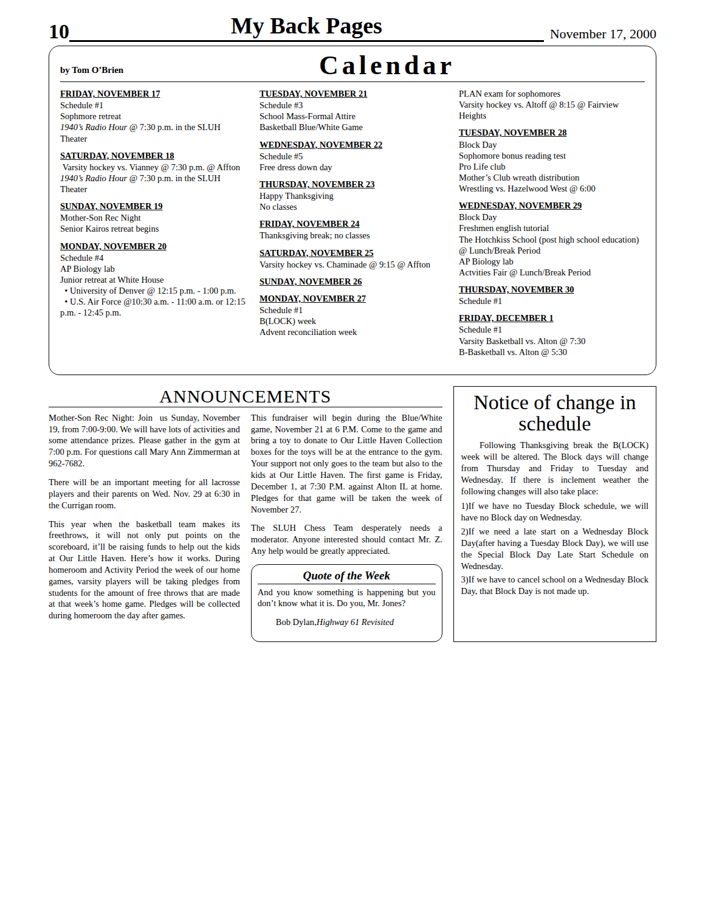10
My Back Pages
November 17, 2000
by Tom O’Brien
Calendar
FRIDAY, NOVEMBER 17
Schedule #1
Sophmore retreat
1940’s Radio Hour @ 7:30 p.m. in the SLUH Theater
SATURDAY, NOVEMBER 18
Varsity hockey vs. Vianney @ 7:30 p.m. @ Affton
1940’s Radio Hour @ 7:30 p.m. in the SLUH Theater
SUNDAY, NOVEMBER 19
Mother-Son Rec Night
Senior Kairos retreat begins
MONDAY, NOVEMBER 20
Schedule #4
AP Biology lab
Junior retreat at White House
• University of Denver @ 12:15 p.m. - 1:00 p.m.
• U.S. Air Force @10:30 a.m. - 11:00 a.m. or 12:15 p.m. - 12:45 p.m.
TUESDAY, NOVEMBER 21
Schedule #3
School Mass-Formal Attire
Basketball Blue/White Game
WEDNESDAY, NOVEMBER 22
Schedule #5
Free dress down day
THURSDAY, NOVEMBER 23
Happy Thanksgiving
No classes
FRIDAY, NOVEMBER 24
Thanksgiving break; no classes
SATURDAY, NOVEMBER 25
Varsity hockey vs. Chaminade @ 9:15 @ Affton
SUNDAY, NOVEMBER 26
MONDAY, NOVEMBER 27
Schedule #1
B(LOCK) week
Advent reconciliation week
PLAN exam for sophomores
Varsity hockey vs. Altoff @ 8:15 @ Fairview Heights
TUESDAY, NOVEMBER 28
Block Day
Sophomore bonus reading test
Pro Life club
Mother’s Club wreath distribution
Wrestling vs. Hazelwood West @ 6:00
WEDNESDAY, NOVEMBER 29
Block Day
Freshmen english tutorial
The Hotchkiss School (post high school education) @ Lunch/Break Period
AP Biology lab
Actvities Fair @ Lunch/Break Period
THURSDAY, NOVEMBER 30
Schedule #1
FRIDAY, DECEMBER 1
Schedule #1
Varsity Basketball vs. Alton @ 7:30
B-Basketball vs. Alton @ 5:30
ANNOUNCEMENTS
Mother-Son Rec Night: Join us Sunday, November 19, from 7:00-9:00. We will have lots of activities and some attendance prizes. Please gather in the gym at 7:00 p.m. For questions call Mary Ann Zimmerman at 962-7682.
There will be an important meeting for all lacrosse players and their parents on Wed. Nov. 29 at 6:30 in the Currigan room.
This year when the basketball team makes its freethrows, it will not only put points on the scoreboard, it’ll be raising funds to help out the kids at Our Little Haven. Here’s how it works. During homeroom and Activity Period the week of our home games, varsity players will be taking pledges from students for the amount of free throws that are made at that week’s home game. Pledges will be collected during homeroom the day after games.
This fundraiser will begin during the Blue/White game, November 21 at 6 P.M. Come to the game and bring a toy to donate to Our Little Haven Collection boxes for the toys will be at the entrance to the gym. Your support not only goes to the team but also to the kids at Our Little Haven. The first game is Friday, December 1, at 7:30 P.M. against Alton IL at home. Pledges for that game will be taken the week of November 27.
The SLUH Chess Team desperately needs a moderator. Anyone interested should contact Mr. Z. Any help would be greatly appreciated.
Quote of the Week
And you know something is happening but you don’t know what it is. Do you, Mr. Jones?
Bob Dylan,Highway 61 Revisited
Notice of change in schedule
Following Thanksgiving break the B(LOCK) week will be altered. The Block days will change from Thursday and Friday to Tuesday and Wednesday. If there is inclement weather the following changes will also take place:
1)If we have no Tuesday Block schedule, we will have no Block day on Wednesday.
2)If we need a late start on a Wednesday Block Day(after having a Tuesday Block Day), we will use the Special Block Day Late Start Schedule on Wednesday.
3)If we have to cancel school on a Wednesday Block Day, that Block Day is not made up.